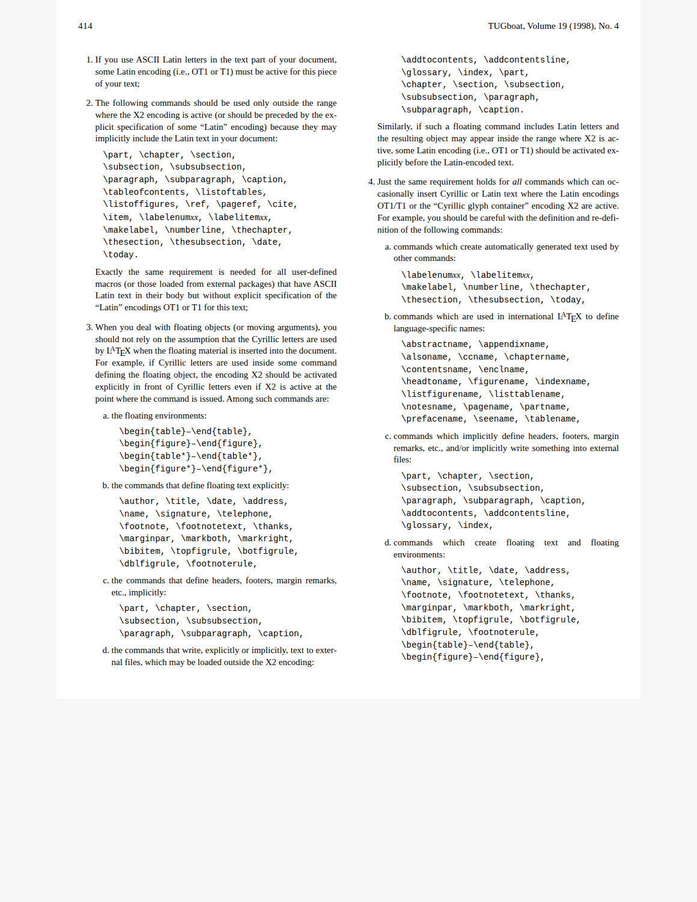414 TUGboat, Volume 19 (1998), No. 4
If you use ASCII Latin letters in the text part of your document, some Latin encoding (i.e., OT1 or T1) must be active for this piece of your text;
The following commands should be used only outside the range where the X2 encoding is active (or should be preceded by the explicit specification of some “Latin” encoding) because they may implicitly include the Latin text in your document:
\part, \chapter, \section,
\subsection, \subsubsection,
\paragraph, \subparagraph, \caption,
\tableofcontents, \listoftables,
\listoffigures, \ref, \pageref, \cite,
\item, \labelenumxx, \labelitemxx,
\makelabel, \numberline, \thechapter,
\thesection, \thesubsection, \date,
\today.
Exactly the same requirement is needed for all user-defined macros (or those loaded from external packages) that have ASCII Latin text in their body but without explicit specification of the “Latin” encodings OT1 or T1 for this text;
When you deal with floating objects (or moving arguments), you should not rely on the assumption that the Cyrillic letters are used by LATEX when the floating material is inserted into the document. For example, if Cyrillic letters are used inside some command defining the floating object, the encoding X2 should be activated explicitly in front of Cyrillic letters even if X2 is active at the point where the command is issued. Among such commands are:
the floating environments:
\begin{table}–\end{table},
\begin{figure}–\end{figure},
\begin{table*}–\end{table*},
\begin{figure*}–\end{figure*},
the commands that define floating text explicitly:
\author, \title, \date, \address,
\name, \signature, \telephone,
\footnote, \footnotetext, \thanks,
\marginpar, \markboth, \markright,
\bibitem, \topfigrule, \botfigrule,
\dblfigrule, \footnoterule,
the commands that define headers, footers, margin remarks, etc., implicitly:
\part, \chapter, \section,
\subsection, \subsubsection,
\paragraph, \subparagraph, \caption,
the commands that write, explicitly or implicitly, text to external files, which may be loaded outside the X2 encoding:
\addtocontents, \addcontentsline,
\glossary, \index, \part,
\chapter, \section, \subsection,
\subsubsection, \paragraph,
\subparagraph, \caption.
Similarly, if such a floating command includes Latin letters and the resulting object may appear inside the range where X2 is active, some Latin encoding (i.e., OT1 or T1) should be activated explicitly before the Latin-encoded text.
Just the same requirement holds for all commands which can occasionally insert Cyrillic or Latin text where the Latin encodings OT1/T1 or the “Cyrillic glyph container” encoding X2 are active. For example, you should be careful with the definition and re-definition of the following commands:
commands which create automatically generated text used by other commands:
\labelenumxx, \labelitemxx,
\makelabel, \numberline, \thechapter,
\thesection, \thesubsection, \today,
commands which are used in international LATEX to define language-specific names:
\abstractname, \appendixname,
\alsoname, \ccname, \chaptername,
\contentsname, \enclname,
\headtoname, \figurename, \indexname,
\listfigurename, \listtablename,
\notesname, \pagename, \partname,
\prefacename, \seename, \tablename,
commands which implicitly define headers, footers, margin remarks, etc., and/or implicitly write something into external files:
\part, \chapter, \section,
\subsection, \subsubsection,
\paragraph, \subparagraph, \caption,
\addtocontents, \addcontentsline,
\glossary, \index,
commands which create floating text and floating environments:
\author, \title, \date, \address,
\name, \signature, \telephone,
\footnote, \footnotetext, \thanks,
\marginpar, \markboth, \markright,
\bibitem, \topfigrule, \botfigrule,
\dblfigrule, \footnoterule,
\begin{table}–\end{table},
\begin{figure}–\end{figure},